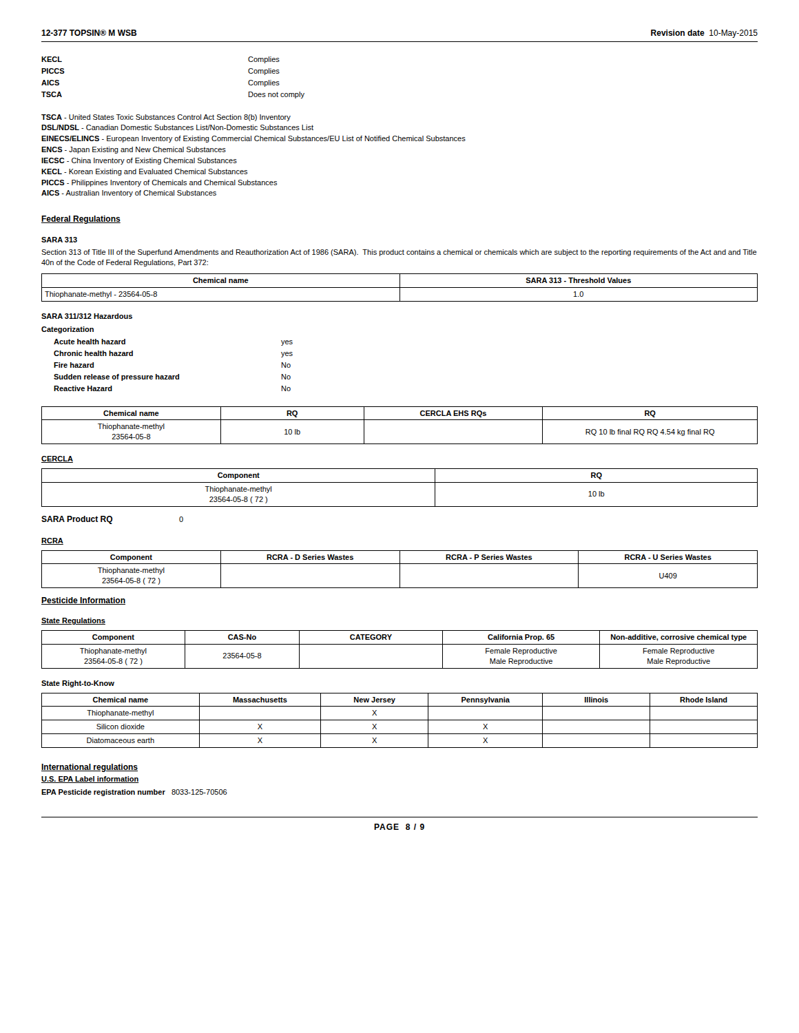12-377 TOPSIN® M WSB
Revision date 10-May-2015
KECL Complies
PICCS Complies
AICS Complies
TSCA Does not comply
TSCA - United States Toxic Substances Control Act Section 8(b) Inventory
DSL/NDSL - Canadian Domestic Substances List/Non-Domestic Substances List
EINECS/ELINCS - European Inventory of Existing Commercial Chemical Substances/EU List of Notified Chemical Substances
ENCS - Japan Existing and New Chemical Substances
IECSC - China Inventory of Existing Chemical Substances
KECL - Korean Existing and Evaluated Chemical Substances
PICCS - Philippines Inventory of Chemicals and Chemical Substances
AICS - Australian Inventory of Chemical Substances
Federal Regulations
SARA 313
Section 313 of Title III of the Superfund Amendments and Reauthorization Act of 1986 (SARA). This product contains a chemical or chemicals which are subject to the reporting requirements of the Act and and Title 40n of the Code of Federal Regulations, Part 372:
| Chemical name | SARA 313 - Threshold Values |
| --- | --- |
| Thiophanate-methyl - 23564-05-8 | 1.0 |
SARA 311/312 Hazardous
Categorization
Acute health hazard yes
Chronic health hazard yes
Fire hazard No
Sudden release of pressure hazard No
Reactive Hazard No
| Chemical name | RQ | CERCLA EHS RQs | RQ |
| --- | --- | --- | --- |
| Thiophanate-methyl 23564-05-8 | 10 lb | | RQ 10 lb final RQ RQ 4.54 kg final RQ |
CERCLA
| Component | RQ |
| --- | --- |
| Thiophanate-methyl 23564-05-8 ( 72 ) | 10 lb |
SARA Product RQ 0
RCRA
| Component | RCRA - D Series Wastes | RCRA - P Series Wastes | RCRA - U Series Wastes |
| --- | --- | --- | --- |
| Thiophanate-methyl 23564-05-8 ( 72 ) | | | U409 |
Pesticide Information
State Regulations
| Component | CAS-No | CATEGORY | California Prop. 65 | Non-additive, corrosive chemical type |
| --- | --- | --- | --- | --- |
| Thiophanate-methyl 23564-05-8 ( 72 ) | 23564-05-8 | | Female Reproductive Male Reproductive | Female Reproductive Male Reproductive |
State Right-to-Know
| Chemical name | Massachusetts | New Jersey | Pennsylvania | Illinois | Rhode Island |
| --- | --- | --- | --- | --- | --- |
| Thiophanate-methyl | | X | | | |
| Silicon dioxide | X | X | X | | |
| Diatomaceous earth | X | X | X | | |
International regulations
U.S. EPA Label information
EPA Pesticide registration number 8033-125-70506
PAGE 8 / 9